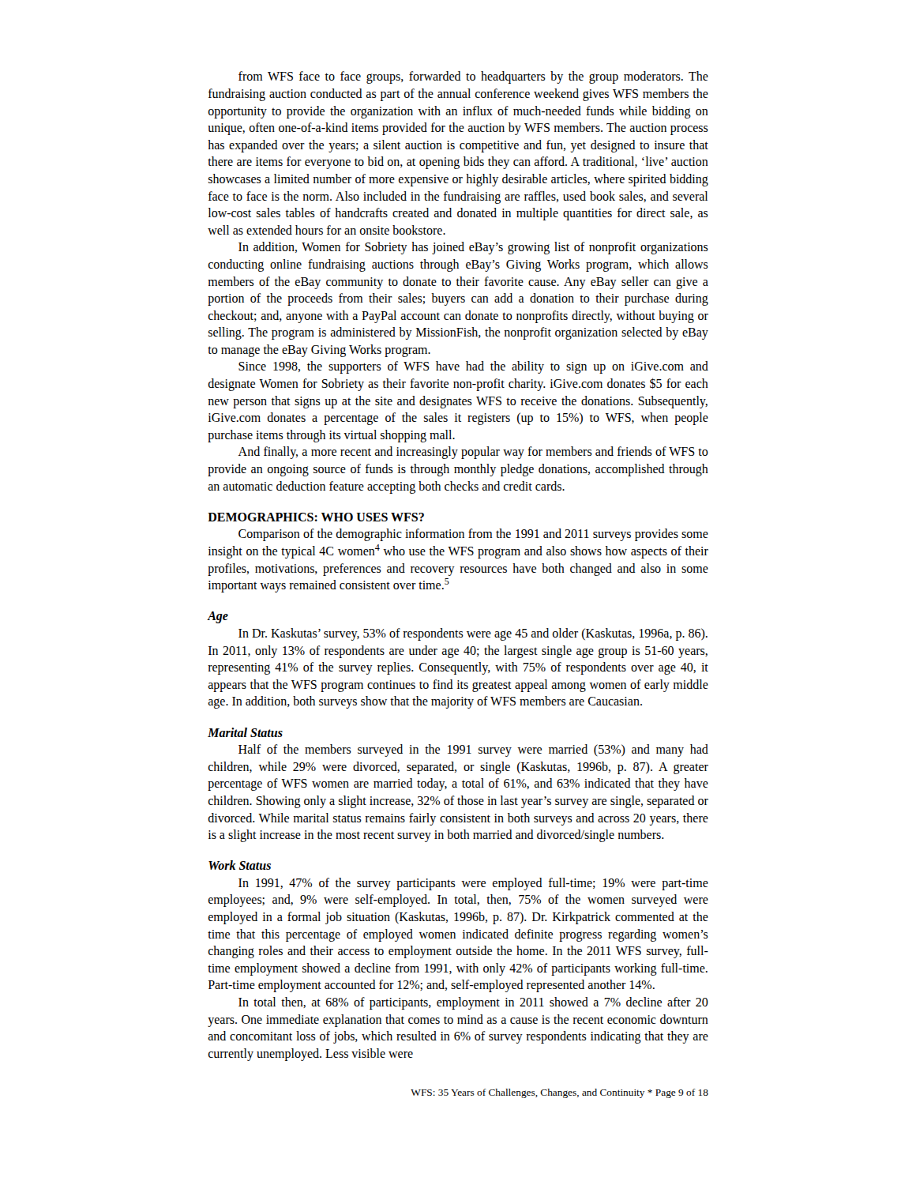from WFS face to face groups, forwarded to headquarters by the group moderators. The fundraising auction conducted as part of the annual conference weekend gives WFS members the opportunity to provide the organization with an influx of much-needed funds while bidding on unique, often one-of-a-kind items provided for the auction by WFS members. The auction process has expanded over the years; a silent auction is competitive and fun, yet designed to insure that there are items for everyone to bid on, at opening bids they can afford. A traditional, ‘live’ auction showcases a limited number of more expensive or highly desirable articles, where spirited bidding face to face is the norm. Also included in the fundraising are raffles, used book sales, and several low-cost sales tables of handcrafts created and donated in multiple quantities for direct sale, as well as extended hours for an onsite bookstore.
In addition, Women for Sobriety has joined eBay’s growing list of nonprofit organizations conducting online fundraising auctions through eBay’s Giving Works program, which allows members of the eBay community to donate to their favorite cause. Any eBay seller can give a portion of the proceeds from their sales; buyers can add a donation to their purchase during checkout; and, anyone with a PayPal account can donate to nonprofits directly, without buying or selling. The program is administered by MissionFish, the nonprofit organization selected by eBay to manage the eBay Giving Works program.
Since 1998, the supporters of WFS have had the ability to sign up on iGive.com and designate Women for Sobriety as their favorite non-profit charity. iGive.com donates $5 for each new person that signs up at the site and designates WFS to receive the donations. Subsequently, iGive.com donates a percentage of the sales it registers (up to 15%) to WFS, when people purchase items through its virtual shopping mall.
And finally, a more recent and increasingly popular way for members and friends of WFS to provide an ongoing source of funds is through monthly pledge donations, accomplished through an automatic deduction feature accepting both checks and credit cards.
Demographics: Who Uses WFS?
Comparison of the demographic information from the 1991 and 2011 surveys provides some insight on the typical 4C women4 who use the WFS program and also shows how aspects of their profiles, motivations, preferences and recovery resources have both changed and also in some important ways remained consistent over time.5
Age
In Dr. Kaskutas’ survey, 53% of respondents were age 45 and older (Kaskutas, 1996a, p. 86). In 2011, only 13% of respondents are under age 40; the largest single age group is 51-60 years, representing 41% of the survey replies. Consequently, with 75% of respondents over age 40, it appears that the WFS program continues to find its greatest appeal among women of early middle age. In addition, both surveys show that the majority of WFS members are Caucasian.
Marital Status
Half of the members surveyed in the 1991 survey were married (53%) and many had children, while 29% were divorced, separated, or single (Kaskutas, 1996b, p. 87). A greater percentage of WFS women are married today, a total of 61%, and 63% indicated that they have children. Showing only a slight increase, 32% of those in last year’s survey are single, separated or divorced. While marital status remains fairly consistent in both surveys and across 20 years, there is a slight increase in the most recent survey in both married and divorced/single numbers.
Work Status
In 1991, 47% of the survey participants were employed full-time; 19% were part-time employees; and, 9% were self-employed. In total, then, 75% of the women surveyed were employed in a formal job situation (Kaskutas, 1996b, p. 87). Dr. Kirkpatrick commented at the time that this percentage of employed women indicated definite progress regarding women’s changing roles and their access to employment outside the home. In the 2011 WFS survey, full-time employment showed a decline from 1991, with only 42% of participants working full-time. Part-time employment accounted for 12%; and, self-employed represented another 14%.
In total then, at 68% of participants, employment in 2011 showed a 7% decline after 20 years. One immediate explanation that comes to mind as a cause is the recent economic downturn and concomitant loss of jobs, which resulted in 6% of survey respondents indicating that they are currently unemployed. Less visible were
WFS: 35 Years of Challenges, Changes, and Continuity * Page 9 of 18